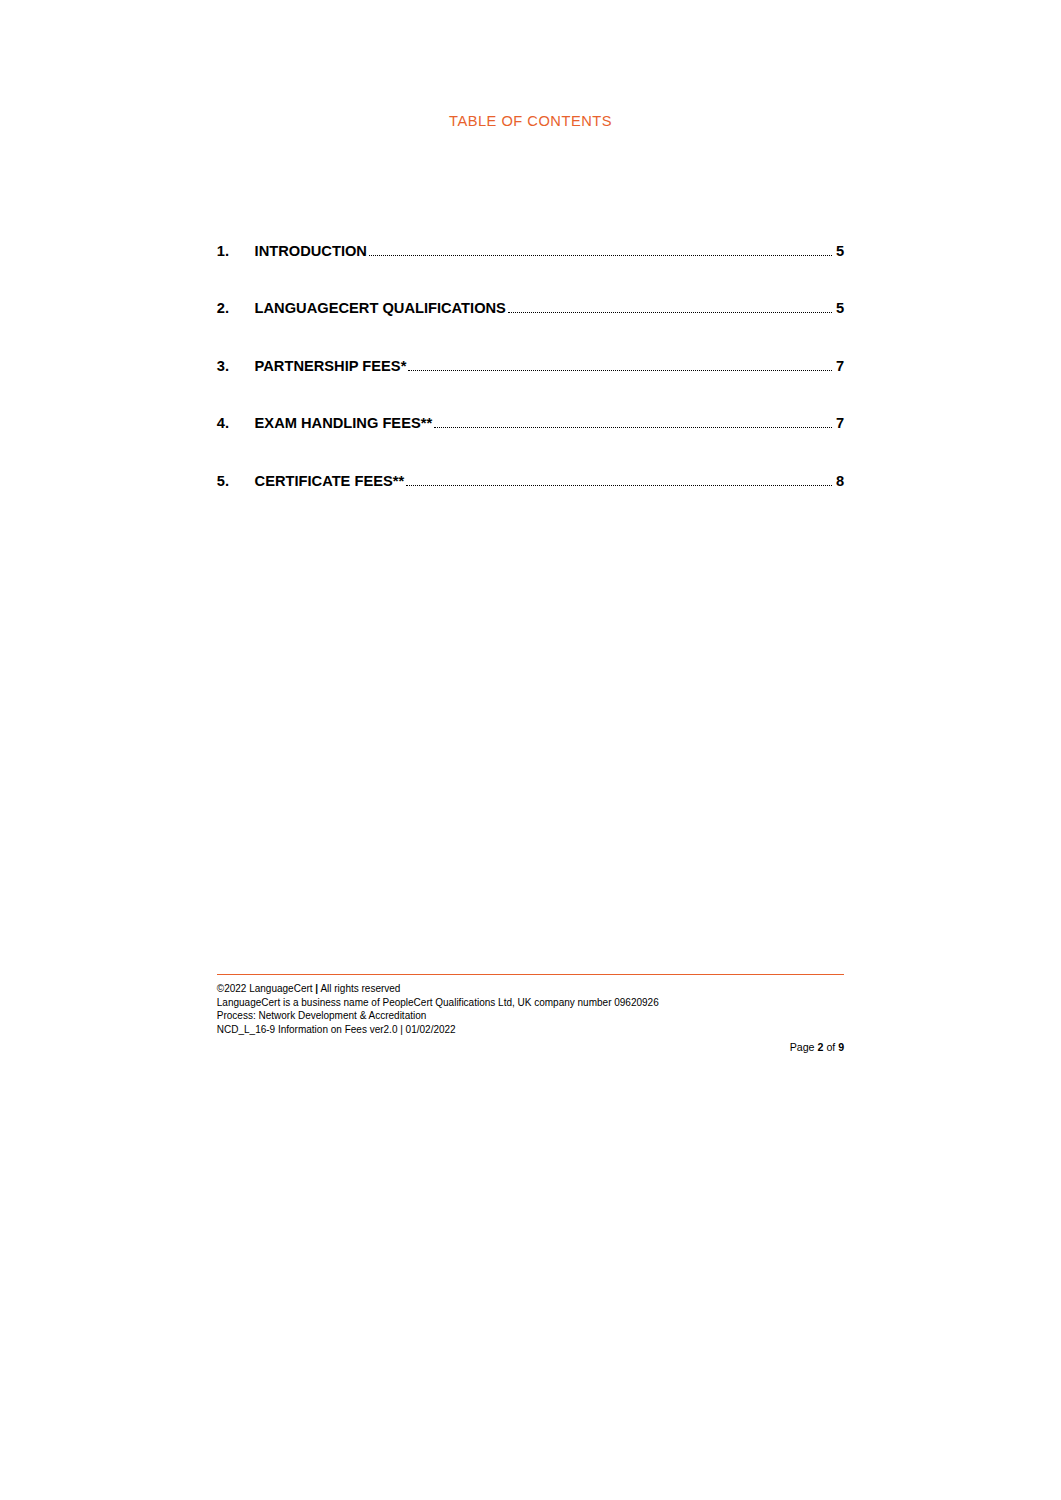TABLE OF CONTENTS
1. INTRODUCTION 5
2. LANGUAGECERT QUALIFICATIONS 5
3. PARTNERSHIP FEES* 7
4. EXAM HANDLING FEES** 7
5. CERTIFICATE FEES** 8
©2022 LanguageCert | All rights reserved
LanguageCert is a business name of PeopleCert Qualifications Ltd, UK company number 09620926
Process: Network Development & Accreditation
NCD_L_16-9 Information on Fees ver2.0 | 01/02/2022
Page 2 of 9